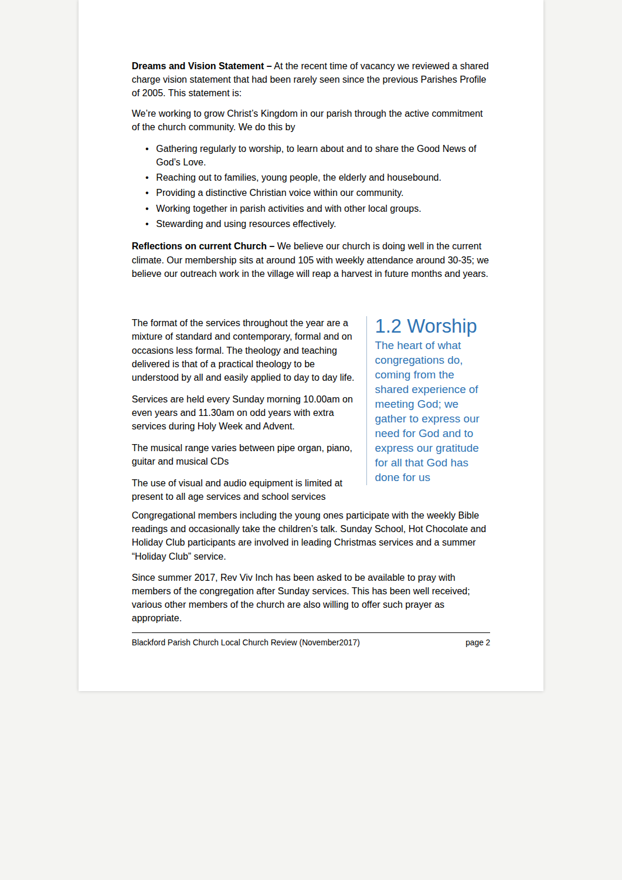Dreams and Vision Statement – At the recent time of vacancy we reviewed a shared charge vision statement that had been rarely seen since the previous Parishes Profile of 2005. This statement is:
We’re working to grow Christ’s Kingdom in our parish through the active commitment of the church community. We do this by
Gathering regularly to worship, to learn about and to share the Good News of God’s Love.
Reaching out to families, young people, the elderly and housebound.
Providing a distinctive Christian voice within our community.
Working together in parish activities and with other local groups.
Stewarding and using resources effectively.
Reflections on current Church – We believe our church is doing well in the current climate. Our membership sits at around 105 with weekly attendance around 30-35; we believe our outreach work in the village will reap a harvest in future months and years.
The format of the services throughout the year are a mixture of standard and contemporary, formal and on occasions less formal. The theology and teaching delivered is that of a practical theology to be understood by all and easily applied to day to day life.
Services are held every Sunday morning 10.00am on even years and 11.30am on odd years with extra services during Holy Week and Advent.
The musical range varies between pipe organ, piano, guitar and musical CDs
The use of visual and audio equipment is limited at present to all age services and school services
1.2 Worship
The heart of what congregations do, coming from the shared experience of meeting God; we gather to express our need for God and to express our gratitude for all that God has done for us
Congregational members including the young ones participate with the weekly Bible readings and occasionally take the children’s talk. Sunday School, Hot Chocolate and Holiday Club participants are involved in leading Christmas services and a summer “Holiday Club” service.
Since summer 2017, Rev Viv Inch has been asked to be available to pray with members of the congregation after Sunday services. This has been well received; various other members of the church are also willing to offer such prayer as appropriate.
Blackford Parish Church Local Church Review (November2017) page 2